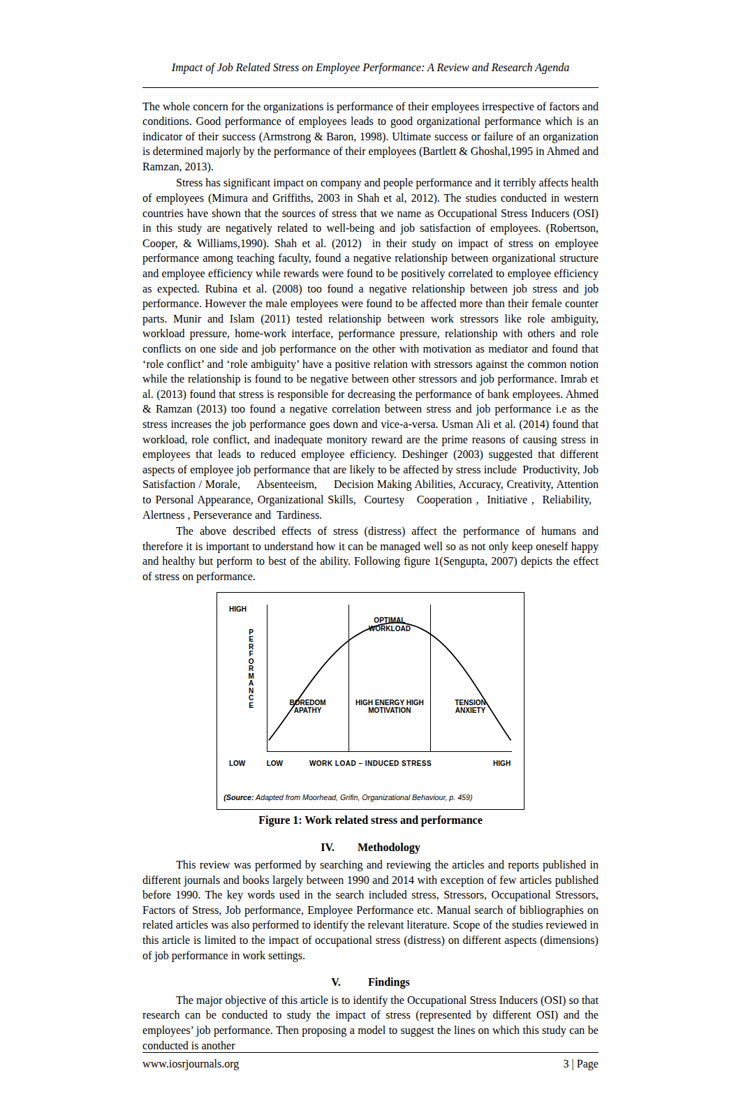Impact of Job Related Stress on Employee Performance: A Review and Research Agenda
The whole concern for the organizations is performance of their employees irrespective of factors and conditions. Good performance of employees leads to good organizational performance which is an indicator of their success (Armstrong & Baron, 1998). Ultimate success or failure of an organization is determined majorly by the performance of their employees (Bartlett & Ghoshal,1995 in Ahmed and Ramzan, 2013).
Stress has significant impact on company and people performance and it terribly affects health of employees (Mimura and Griffiths, 2003 in Shah et al, 2012). The studies conducted in western countries have shown that the sources of stress that we name as Occupational Stress Inducers (OSI) in this study are negatively related to well-being and job satisfaction of employees. (Robertson, Cooper, & Williams,1990). Shah et al. (2012) in their study on impact of stress on employee performance among teaching faculty, found a negative relationship between organizational structure and employee efficiency while rewards were found to be positively correlated to employee efficiency as expected. Rubina et al. (2008) too found a negative relationship between job stress and job performance. However the male employees were found to be affected more than their female counter parts. Munir and Islam (2011) tested relationship between work stressors like role ambiguity, workload pressure, home-work interface, performance pressure, relationship with others and role conflicts on one side and job performance on the other with motivation as mediator and found that ‘role conflict’ and ‘role ambiguity’ have a positive relation with stressors against the common notion while the relationship is found to be negative between other stressors and job performance. Imrab et al. (2013) found that stress is responsible for decreasing the performance of bank employees. Ahmed & Ramzan (2013) too found a negative correlation between stress and job performance i.e as the stress increases the job performance goes down and vice-a-versa. Usman Ali et al. (2014) found that workload, role conflict, and inadequate monitory reward are the prime reasons of causing stress in employees that leads to reduced employee efficiency. Deshinger (2003) suggested that different aspects of employee job performance that are likely to be affected by stress include Productivity, Job Satisfaction / Morale, Absenteeism, Decision Making Abilities, Accuracy, Creativity, Attention to Personal Appearance, Organizational Skills, Courtesy Cooperation , Initiative , Reliability, Alertness , Perseverance and Tardiness.
The above described effects of stress (distress) affect the performance of humans and therefore it is important to understand how it can be managed well so as not only keep oneself happy and healthy but perform to best of the ability. Following figure 1(Sengupta, 2007) depicts the effect of stress on performance.
HIGH
LOW
P
E
R
F
O
R
M
A
N
C
E
OPTIMAL
WORKLOAD
BOREDOM
APATHY
HIGH ENERGY HIGH
MOTIVATION
TENSION
ANXIETY
LOW
WORK LOAD – INDUCED STRESS
HIGH
(Source: Adapted from Moorhead, Grifin, Organizational Behaviour, p. 459)
Figure 1: Work related stress and performance
IV. Methodology
This review was performed by searching and reviewing the articles and reports published in different journals and books largely between 1990 and 2014 with exception of few articles published before 1990. The key words used in the search included stress, Stressors, Occupational Stressors, Factors of Stress, Job performance, Employee Performance etc. Manual search of bibliographies on related articles was also performed to identify the relevant literature. Scope of the studies reviewed in this article is limited to the impact of occupational stress (distress) on different aspects (dimensions) of job performance in work settings.
V. Findings
The major objective of this article is to identify the Occupational Stress Inducers (OSI) so that research can be conducted to study the impact of stress (represented by different OSI) and the employees’ job performance. Then proposing a model to suggest the lines on which this study can be conducted is another
www.iosrjournals.org 3 | Page